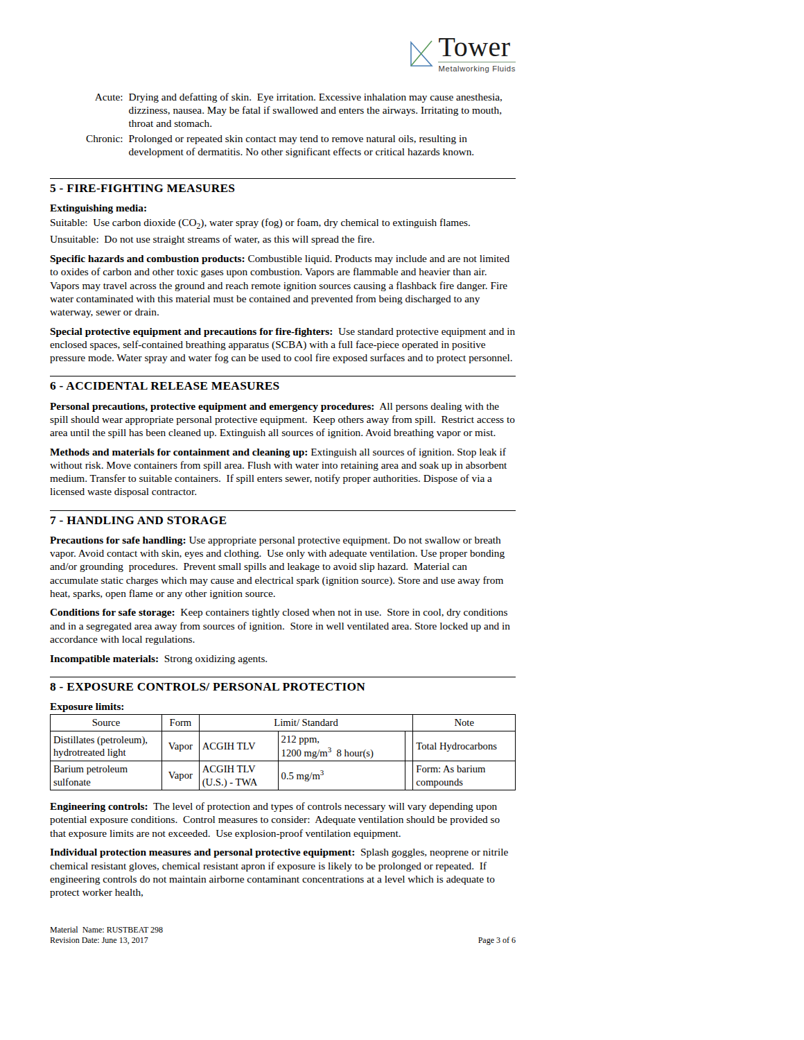Tower
Metalworking Fluids
Acute:
Drying and defatting of skin. Eye irritation. Excessive inhalation may cause anesthesia, dizziness, nausea. May be fatal if swallowed and enters the airways. Irritating to mouth, throat and stomach.
Chronic:
Prolonged or repeated skin contact may tend to remove natural oils, resulting in development of dermatitis. No other significant effects or critical hazards known.
5 - FIRE-FIGHTING MEASURES
Extinguishing media:
Suitable: Use carbon dioxide (CO2), water spray (fog) or foam, dry chemical to extinguish flames.
Unsuitable: Do not use straight streams of water, as this will spread the fire.
Specific hazards and combustion products: Combustible liquid. Products may include and are not limited to oxides of carbon and other toxic gases upon combustion. Vapors are flammable and heavier than air. Vapors may travel across the ground and reach remote ignition sources causing a flashback fire danger. Fire water contaminated with this material must be contained and prevented from being discharged to any waterway, sewer or drain.
Special protective equipment and precautions for fire-fighters: Use standard protective equipment and in enclosed spaces, self-contained breathing apparatus (SCBA) with a full face-piece operated in positive pressure mode. Water spray and water fog can be used to cool fire exposed surfaces and to protect personnel.
6 - ACCIDENTAL RELEASE MEASURES
Personal precautions, protective equipment and emergency procedures: All persons dealing with the spill should wear appropriate personal protective equipment. Keep others away from spill. Restrict access to area until the spill has been cleaned up. Extinguish all sources of ignition. Avoid breathing vapor or mist.
Methods and materials for containment and cleaning up: Extinguish all sources of ignition. Stop leak if without risk. Move containers from spill area. Flush with water into retaining area and soak up in absorbent medium. Transfer to suitable containers. If spill enters sewer, notify proper authorities. Dispose of via a licensed waste disposal contractor.
7 - HANDLING AND STORAGE
Precautions for safe handling: Use appropriate personal protective equipment. Do not swallow or breath vapor. Avoid contact with skin, eyes and clothing. Use only with adequate ventilation. Use proper bonding and/or grounding procedures. Prevent small spills and leakage to avoid slip hazard. Material can accumulate static charges which may cause and electrical spark (ignition source). Store and use away from heat, sparks, open flame or any other ignition source.
Conditions for safe storage: Keep containers tightly closed when not in use. Store in cool, dry conditions and in a segregated area away from sources of ignition. Store in well ventilated area. Store locked up and in accordance with local regulations.
Incompatible materials: Strong oxidizing agents.
8 - EXPOSURE CONTROLS/ PERSONAL PROTECTION
Exposure limits:
| Source | Form | Limit/ Standard | Note |
| --- | --- | --- | --- |
| Distillates (petroleum), hydrotreated light | Vapor | ACGIH TLV | 212 ppm, 1200 mg/m 3 8 hour(s) | | Total Hydrocarbons |
| Barium petroleum sulfonate | Vapor | ACGIH TLV (U.S.) - TWA | 0.5 mg/m 3 | | Form: As barium compounds |
Engineering controls: The level of protection and types of controls necessary will vary depending upon potential exposure conditions. Control measures to consider: Adequate ventilation should be provided so that exposure limits are not exceeded. Use explosion-proof ventilation equipment.
Individual protection measures and personal protective equipment: Splash goggles, neoprene or nitrile chemical resistant gloves, chemical resistant apron if exposure is likely to be prolonged or repeated. If engineering controls do not maintain airborne contaminant concentrations at a level which is adequate to protect worker health,
Material Name: RUSTBEAT 298
Revision Date: June 13, 2017
Page 3 of 6